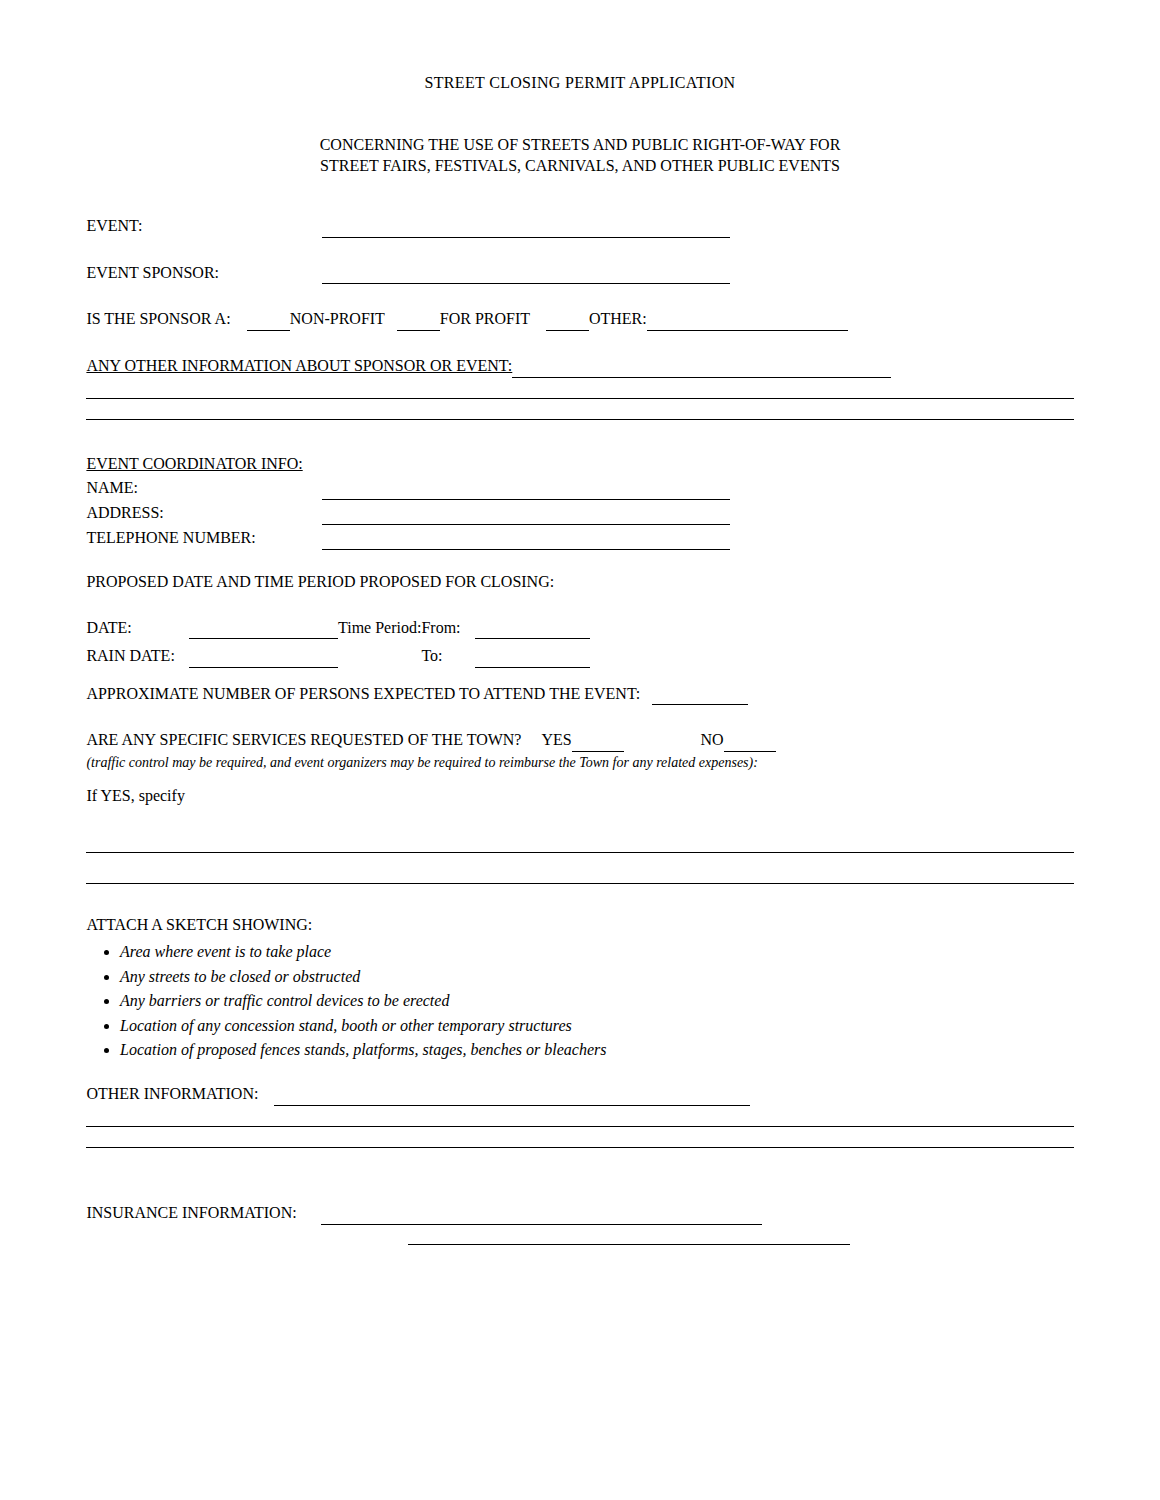STREET CLOSING PERMIT APPLICATION
CONCERNING THE USE OF STREETS AND PUBLIC RIGHT-OF-WAY FOR
STREET FAIRS, FESTIVALS, CARNIVALS, AND OTHER PUBLIC EVENTS
EVENT:
EVENT SPONSOR:
IS THE SPONSOR A: NON-PROFIT FOR PROFIT OTHER:
ANY OTHER INFORMATION ABOUT SPONSOR OR EVENT:
EVENT COORDINATOR INFO:
NAME:
ADDRESS:
TELEPHONE NUMBER:
PROPOSED DATE AND TIME PERIOD PROPOSED FOR CLOSING:
| DATE: | | Time Period: | From: | |
| RAIN DATE: | | | To: | |
APPROXIMATE NUMBER OF PERSONS EXPECTED TO ATTEND THE EVENT:
ARE ANY SPECIFIC SERVICES REQUESTED OF THE TOWN? YES NO
(traffic control may be required, and event organizers may be required to reimburse the Town for any related expenses):
If YES, specify
ATTACH A SKETCH SHOWING:
Area where event is to take place
Any streets to be closed or obstructed
Any barriers or traffic control devices to be erected
Location of any concession stand, booth or other temporary structures
Location of proposed fences stands, platforms, stages, benches or bleachers
OTHER INFORMATION:
INSURANCE INFORMATION: